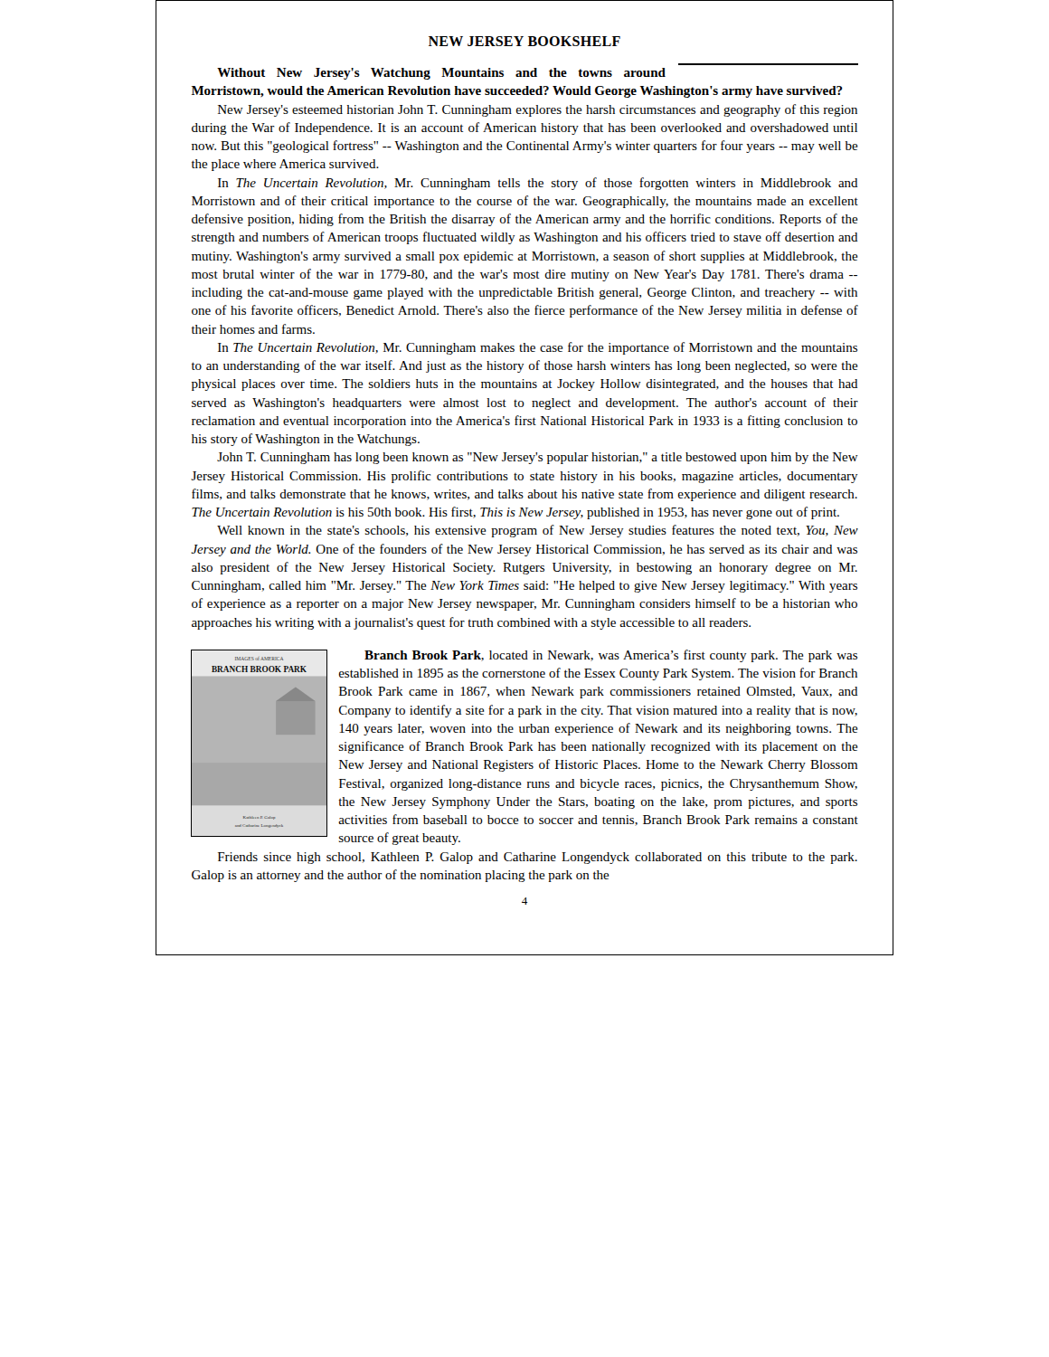NEW JERSEY BOOKSHELF
Without New Jersey's Watchung Mountains and the towns around Morristown, would the American Revolution have succeeded? Would George Washington's army have survived?
New Jersey's esteemed historian John T. Cunningham explores the harsh circumstances and geography of this region during the War of Independence. It is an account of American history that has been overlooked and overshadowed until now. But this "geological fortress" -- Washington and the Continental Army's winter quarters for four years -- may well be the place where America survived.
In The Uncertain Revolution, Mr. Cunningham tells the story of those forgotten winters in Middlebrook and Morristown and of their critical importance to the course of the war. Geographically, the mountains made an excellent defensive position, hiding from the British the disarray of the American army and the horrific conditions. Reports of the strength and numbers of American troops fluctuated wildly as Washington and his officers tried to stave off desertion and mutiny. Washington's army survived a small pox epidemic at Morristown, a season of short supplies at Middlebrook, the most brutal winter of the war in 1779-80, and the war's most dire mutiny on New Year's Day 1781. There's drama -- including the cat-and-mouse game played with the unpredictable British general, George Clinton, and treachery -- with one of his favorite officers, Benedict Arnold. There's also the fierce performance of the New Jersey militia in defense of their homes and farms.
In The Uncertain Revolution, Mr. Cunningham makes the case for the importance of Morristown and the mountains to an understanding of the war itself. And just as the history of those harsh winters has long been neglected, so were the physical places over time. The soldiers huts in the mountains at Jockey Hollow disintegrated, and the houses that had served as Washington's headquarters were almost lost to neglect and development. The author's account of their reclamation and eventual incorporation into the America's first National Historical Park in 1933 is a fitting conclusion to his story of Washington in the Watchungs.
John T. Cunningham has long been known as "New Jersey's popular historian," a title bestowed upon him by the New Jersey Historical Commission. His prolific contributions to state history in his books, magazine articles, documentary films, and talks demonstrate that he knows, writes, and talks about his native state from experience and diligent research. The Uncertain Revolution is his 50th book. His first, This is New Jersey, published in 1953, has never gone out of print.
Well known in the state's schools, his extensive program of New Jersey studies features the noted text, You, New Jersey and the World. One of the founders of the New Jersey Historical Commission, he has served as its chair and was also president of the New Jersey Historical Society. Rutgers University, in bestowing an honorary degree on Mr. Cunningham, called him "Mr. Jersey." The New York Times said: "He helped to give New Jersey legitimacy." With years of experience as a reporter on a major New Jersey newspaper, Mr. Cunningham considers himself to be a historian who approaches his writing with a journalist's quest for truth combined with a style accessible to all readers.
Branch Brook Park, located in Newark, was America’s first county park. The park was established in 1895 as the cornerstone of the Essex County Park System. The vision for Branch Brook Park came in 1867, when Newark park commissioners retained Olmsted, Vaux, and Company to identify a site for a park in the city. That vision matured into a reality that is now, 140 years later, woven into the urban experience of Newark and its neighboring towns. The significance of Branch Brook Park has been nationally recognized with its placement on the New Jersey and National Registers of Historic Places. Home to the Newark Cherry Blossom Festival, organized long-distance runs and bicycle races, picnics, the Chrysanthemum Show, the New Jersey Symphony Under the Stars, boating on the lake, prom pictures, and sports activities from baseball to bocce to soccer and tennis, Branch Brook Park remains a constant source of great beauty.
Friends since high school, Kathleen P. Galop and Catharine Longendyck collaborated on this tribute to the park. Galop is an attorney and the author of the nomination placing the park on the
4